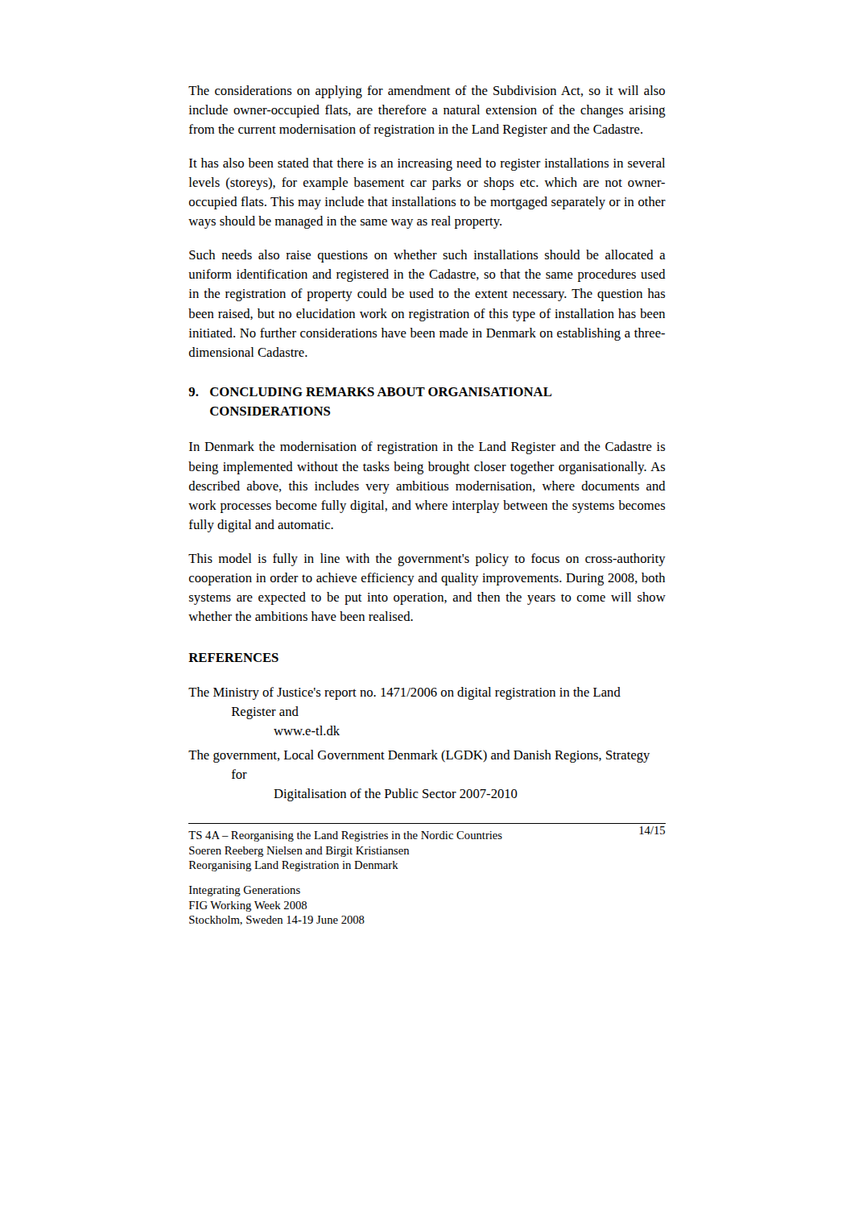The considerations on applying for amendment of the Subdivision Act, so it will also include owner-occupied flats, are therefore a natural extension of the changes arising from the current modernisation of registration in the Land Register and the Cadastre.
It has also been stated that there is an increasing need to register installations in several levels (storeys), for example basement car parks or shops etc. which are not owner-occupied flats. This may include that installations to be mortgaged separately or in other ways should be managed in the same way as real property.
Such needs also raise questions on whether such installations should be allocated a uniform identification and registered in the Cadastre, so that the same procedures used in the registration of property could be used to the extent necessary. The question has been raised, but no elucidation work on registration of this type of installation has been initiated. No further considerations have been made in Denmark on establishing a three-dimensional Cadastre.
9. Concluding remarks about organisational considerations
In Denmark the modernisation of registration in the Land Register and the Cadastre is being implemented without the tasks being brought closer together organisationally. As described above, this includes very ambitious modernisation, where documents and work processes become fully digital, and where interplay between the systems becomes fully digital and automatic.
This model is fully in line with the government's policy to focus on cross-authority cooperation in order to achieve efficiency and quality improvements. During 2008, both systems are expected to be put into operation, and then the years to come will show whether the ambitions have been realised.
References
The Ministry of Justice's report no. 1471/2006 on digital registration in the Land Register andwww.e-tl.dk
The government, Local Government Denmark (LGDK) and Danish Regions, Strategy forDigitalisation of the Public Sector 2007-2010
14/15
TS 4A – Reorganising the Land Registries in the Nordic Countries
Soeren Reeberg Nielsen and Birgit Kristiansen
Reorganising Land Registration in Denmark
Integrating Generations
FIG Working Week 2008
Stockholm, Sweden 14-19 June 2008